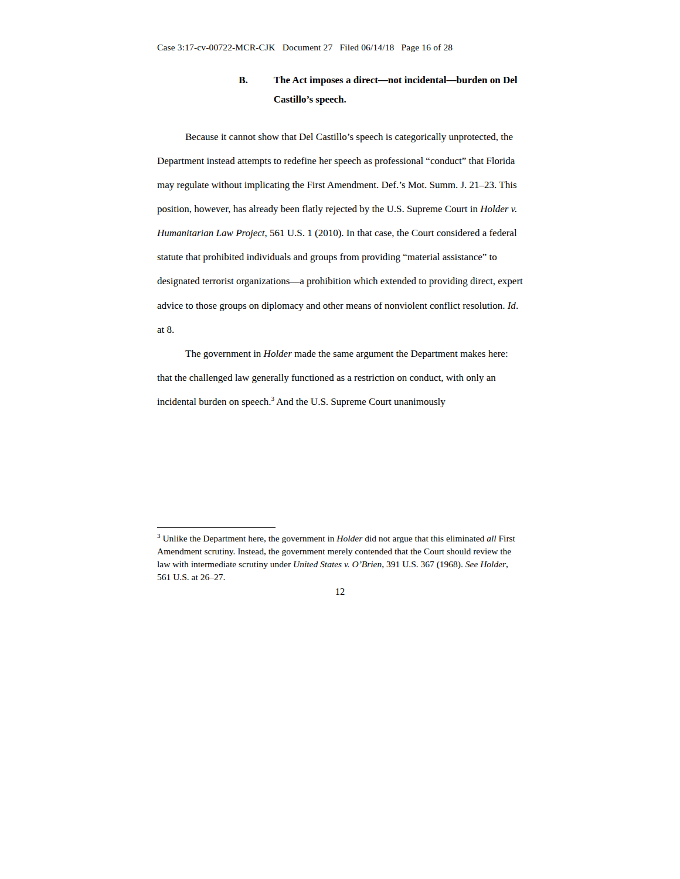Case 3:17-cv-00722-MCR-CJK Document 27 Filed 06/14/18 Page 16 of 28
B. The Act imposes a direct—not incidental—burden on Del Castillo’s speech.
Because it cannot show that Del Castillo’s speech is categorically unprotected, the Department instead attempts to redefine her speech as professional “conduct” that Florida may regulate without implicating the First Amendment. Def.’s Mot. Summ. J. 21–23. This position, however, has already been flatly rejected by the U.S. Supreme Court in Holder v. Humanitarian Law Project, 561 U.S. 1 (2010). In that case, the Court considered a federal statute that prohibited individuals and groups from providing “material assistance” to designated terrorist organizations—a prohibition which extended to providing direct, expert advice to those groups on diplomacy and other means of nonviolent conflict resolution. Id. at 8.
The government in Holder made the same argument the Department makes here: that the challenged law generally functioned as a restriction on conduct, with only an incidental burden on speech.3 And the U.S. Supreme Court unanimously
3 Unlike the Department here, the government in Holder did not argue that this eliminated all First Amendment scrutiny. Instead, the government merely contended that the Court should review the law with intermediate scrutiny under United States v. O’Brien, 391 U.S. 367 (1968). See Holder, 561 U.S. at 26–27.
12